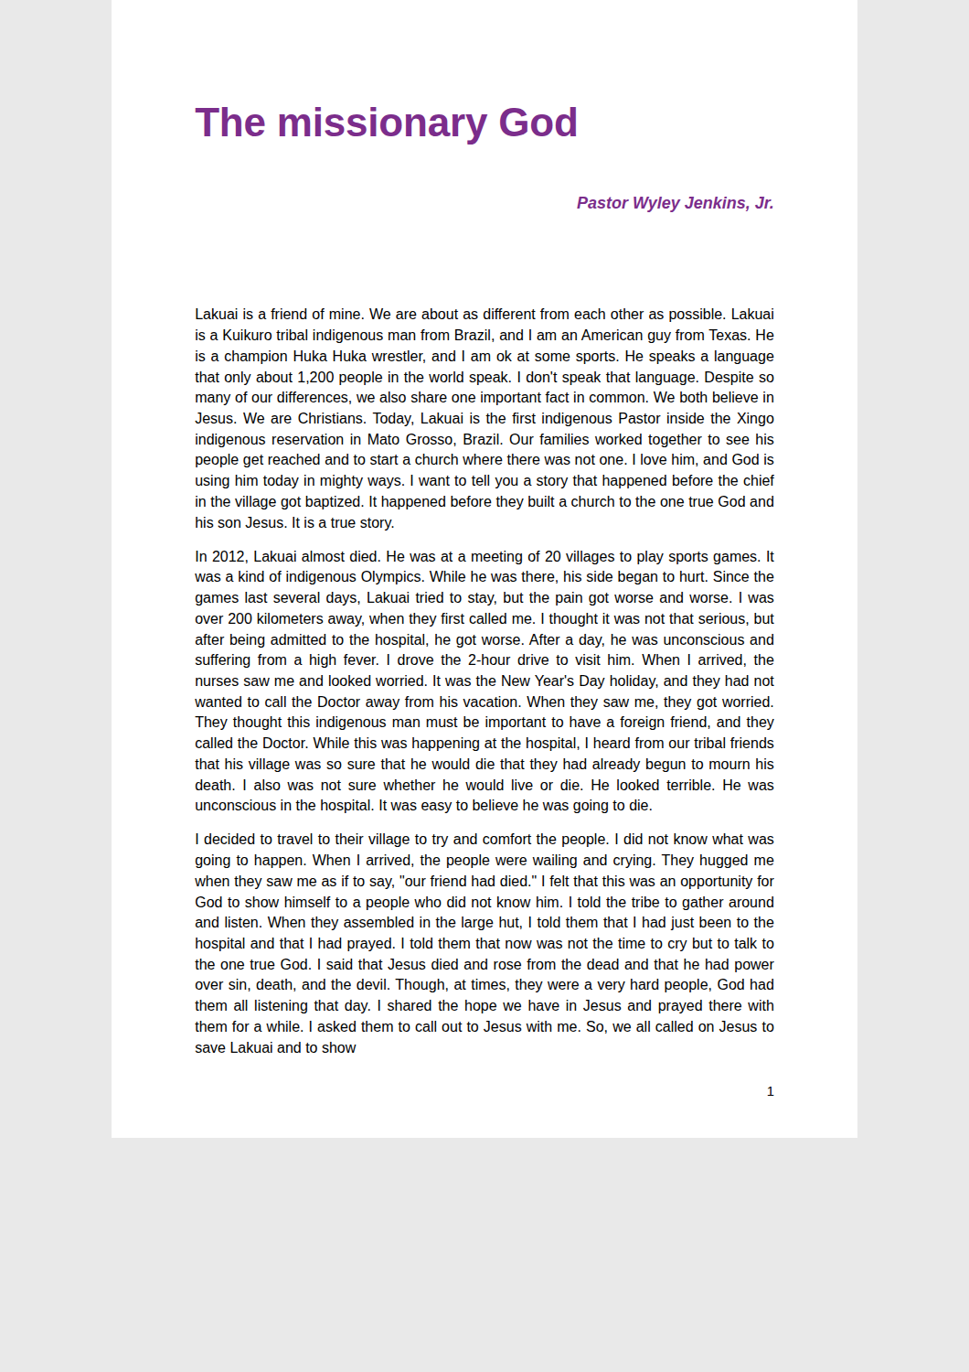The missionary God
Pastor Wyley Jenkins, Jr.
Lakuai is a friend of mine. We are about as different from each other as possible. Lakuai is a Kuikuro tribal indigenous man from Brazil, and I am an American guy from Texas. He is a champion Huka Huka wrestler, and I am ok at some sports. He speaks a language that only about 1,200 people in the world speak. I don't speak that language. Despite so many of our differences, we also share one important fact in common. We both believe in Jesus. We are Christians. Today, Lakuai is the first indigenous Pastor inside the Xingo indigenous reservation in Mato Grosso, Brazil. Our families worked together to see his people get reached and to start a church where there was not one. I love him, and God is using him today in mighty ways. I want to tell you a story that happened before the chief in the village got baptized. It happened before they built a church to the one true God and his son Jesus. It is a true story.
In 2012, Lakuai almost died. He was at a meeting of 20 villages to play sports games. It was a kind of indigenous Olympics. While he was there, his side began to hurt. Since the games last several days, Lakuai tried to stay, but the pain got worse and worse. I was over 200 kilometers away, when they first called me. I thought it was not that serious, but after being admitted to the hospital, he got worse. After a day, he was unconscious and suffering from a high fever. I drove the 2-hour drive to visit him. When I arrived, the nurses saw me and looked worried. It was the New Year's Day holiday, and they had not wanted to call the Doctor away from his vacation. When they saw me, they got worried. They thought this indigenous man must be important to have a foreign friend, and they called the Doctor. While this was happening at the hospital, I heard from our tribal friends that his village was so sure that he would die that they had already begun to mourn his death. I also was not sure whether he would live or die. He looked terrible. He was unconscious in the hospital. It was easy to believe he was going to die.
I decided to travel to their village to try and comfort the people. I did not know what was going to happen. When I arrived, the people were wailing and crying. They hugged me when they saw me as if to say, "our friend had died." I felt that this was an opportunity for God to show himself to a people who did not know him. I told the tribe to gather around and listen. When they assembled in the large hut, I told them that I had just been to the hospital and that I had prayed. I told them that now was not the time to cry but to talk to the one true God. I said that Jesus died and rose from the dead and that he had power over sin, death, and the devil. Though, at times, they were a very hard people, God had them all listening that day. I shared the hope we have in Jesus and prayed there with them for a while. I asked them to call out to Jesus with me. So, we all called on Jesus to save Lakuai and to show
1